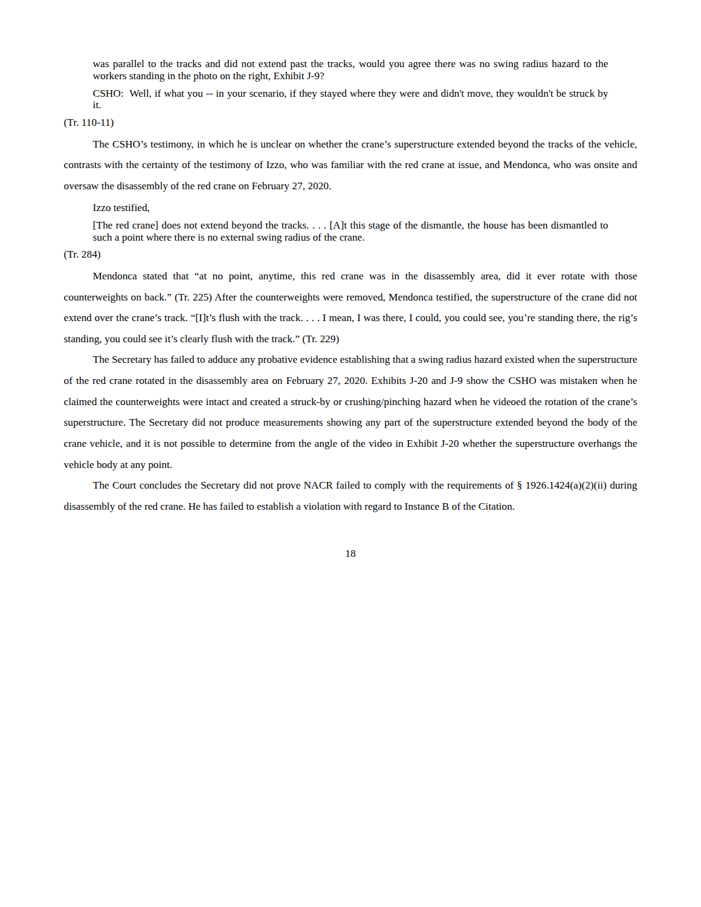was parallel to the tracks and did not extend past the tracks, would you agree there was no swing radius hazard to the workers standing in the photo on the right, Exhibit J-9?
CSHO: Well, if what you -- in your scenario, if they stayed where they were and didn't move, they wouldn't be struck by it.
(Tr. 110-11)
The CSHO’s testimony, in which he is unclear on whether the crane’s superstructure extended beyond the tracks of the vehicle, contrasts with the certainty of the testimony of Izzo, who was familiar with the red crane at issue, and Mendonca, who was onsite and oversaw the disassembly of the red crane on February 27, 2020.
Izzo testified,
[The red crane] does not extend beyond the tracks. . . . [A]t this stage of the dismantle, the house has been dismantled to such a point where there is no external swing radius of the crane.
(Tr. 284)
Mendonca stated that “at no point, anytime, this red crane was in the disassembly area, did it ever rotate with those counterweights on back.” (Tr. 225) After the counterweights were removed, Mendonca testified, the superstructure of the crane did not extend over the crane’s track. “[I]t’s flush with the track. . . . I mean, I was there, I could, you could see, you’re standing there, the rig’s standing, you could see it’s clearly flush with the track.” (Tr. 229)
The Secretary has failed to adduce any probative evidence establishing that a swing radius hazard existed when the superstructure of the red crane rotated in the disassembly area on February 27, 2020. Exhibits J-20 and J-9 show the CSHO was mistaken when he claimed the counterweights were intact and created a struck-by or crushing/pinching hazard when he videoed the rotation of the crane’s superstructure. The Secretary did not produce measurements showing any part of the superstructure extended beyond the body of the crane vehicle, and it is not possible to determine from the angle of the video in Exhibit J-20 whether the superstructure overhangs the vehicle body at any point.
The Court concludes the Secretary did not prove NACR failed to comply with the requirements of § 1926.1424(a)(2)(ii) during disassembly of the red crane. He has failed to establish a violation with regard to Instance B of the Citation.
18